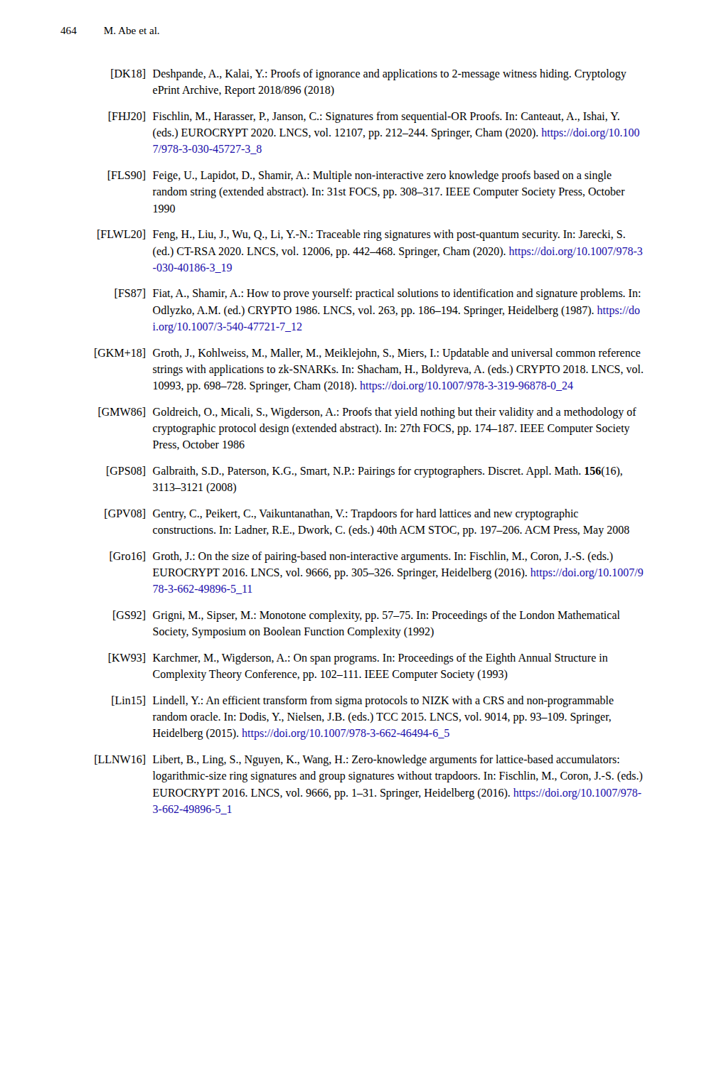464 M. Abe et al.
[DK18] Deshpande, A., Kalai, Y.: Proofs of ignorance and applications to 2-message witness hiding. Cryptology ePrint Archive, Report 2018/896 (2018)
[FHJ20] Fischlin, M., Harasser, P., Janson, C.: Signatures from sequential-OR Proofs. In: Canteaut, A., Ishai, Y. (eds.) EUROCRYPT 2020. LNCS, vol. 12107, pp. 212–244. Springer, Cham (2020). https://doi.org/10.1007/978-3-030-45727-3_8
[FLS90] Feige, U., Lapidot, D., Shamir, A.: Multiple non-interactive zero knowledge proofs based on a single random string (extended abstract). In: 31st FOCS, pp. 308–317. IEEE Computer Society Press, October 1990
[FLWL20] Feng, H., Liu, J., Wu, Q., Li, Y.-N.: Traceable ring signatures with post-quantum security. In: Jarecki, S. (ed.) CT-RSA 2020. LNCS, vol. 12006, pp. 442–468. Springer, Cham (2020). https://doi.org/10.1007/978-3-030-40186-3_19
[FS87] Fiat, A., Shamir, A.: How to prove yourself: practical solutions to identification and signature problems. In: Odlyzko, A.M. (ed.) CRYPTO 1986. LNCS, vol. 263, pp. 186–194. Springer, Heidelberg (1987). https://doi.org/10.1007/3-540-47721-7_12
[GKM+18] Groth, J., Kohlweiss, M., Maller, M., Meiklejohn, S., Miers, I.: Updatable and universal common reference strings with applications to zk-SNARKs. In: Shacham, H., Boldyreva, A. (eds.) CRYPTO 2018. LNCS, vol. 10993, pp. 698–728. Springer, Cham (2018). https://doi.org/10.1007/978-3-319-96878-0_24
[GMW86] Goldreich, O., Micali, S., Wigderson, A.: Proofs that yield nothing but their validity and a methodology of cryptographic protocol design (extended abstract). In: 27th FOCS, pp. 174–187. IEEE Computer Society Press, October 1986
[GPS08] Galbraith, S.D., Paterson, K.G., Smart, N.P.: Pairings for cryptographers. Discret. Appl. Math. 156(16), 3113–3121 (2008)
[GPV08] Gentry, C., Peikert, C., Vaikuntanathan, V.: Trapdoors for hard lattices and new cryptographic constructions. In: Ladner, R.E., Dwork, C. (eds.) 40th ACM STOC, pp. 197–206. ACM Press, May 2008
[Gro16] Groth, J.: On the size of pairing-based non-interactive arguments. In: Fischlin, M., Coron, J.-S. (eds.) EUROCRYPT 2016. LNCS, vol. 9666, pp. 305–326. Springer, Heidelberg (2016). https://doi.org/10.1007/978-3-662-49896-5_11
[GS92] Grigni, M., Sipser, M.: Monotone complexity, pp. 57–75. In: Proceedings of the London Mathematical Society, Symposium on Boolean Function Complexity (1992)
[KW93] Karchmer, M., Wigderson, A.: On span programs. In: Proceedings of the Eighth Annual Structure in Complexity Theory Conference, pp. 102–111. IEEE Computer Society (1993)
[Lin15] Lindell, Y.: An efficient transform from sigma protocols to NIZK with a CRS and non-programmable random oracle. In: Dodis, Y., Nielsen, J.B. (eds.) TCC 2015. LNCS, vol. 9014, pp. 93–109. Springer, Heidelberg (2015). https://doi.org/10.1007/978-3-662-46494-6_5
[LLNW16] Libert, B., Ling, S., Nguyen, K., Wang, H.: Zero-knowledge arguments for lattice-based accumulators: logarithmic-size ring signatures and group signatures without trapdoors. In: Fischlin, M., Coron, J.-S. (eds.) EUROCRYPT 2016. LNCS, vol. 9666, pp. 1–31. Springer, Heidelberg (2016). https://doi.org/10.1007/978-3-662-49896-5_1